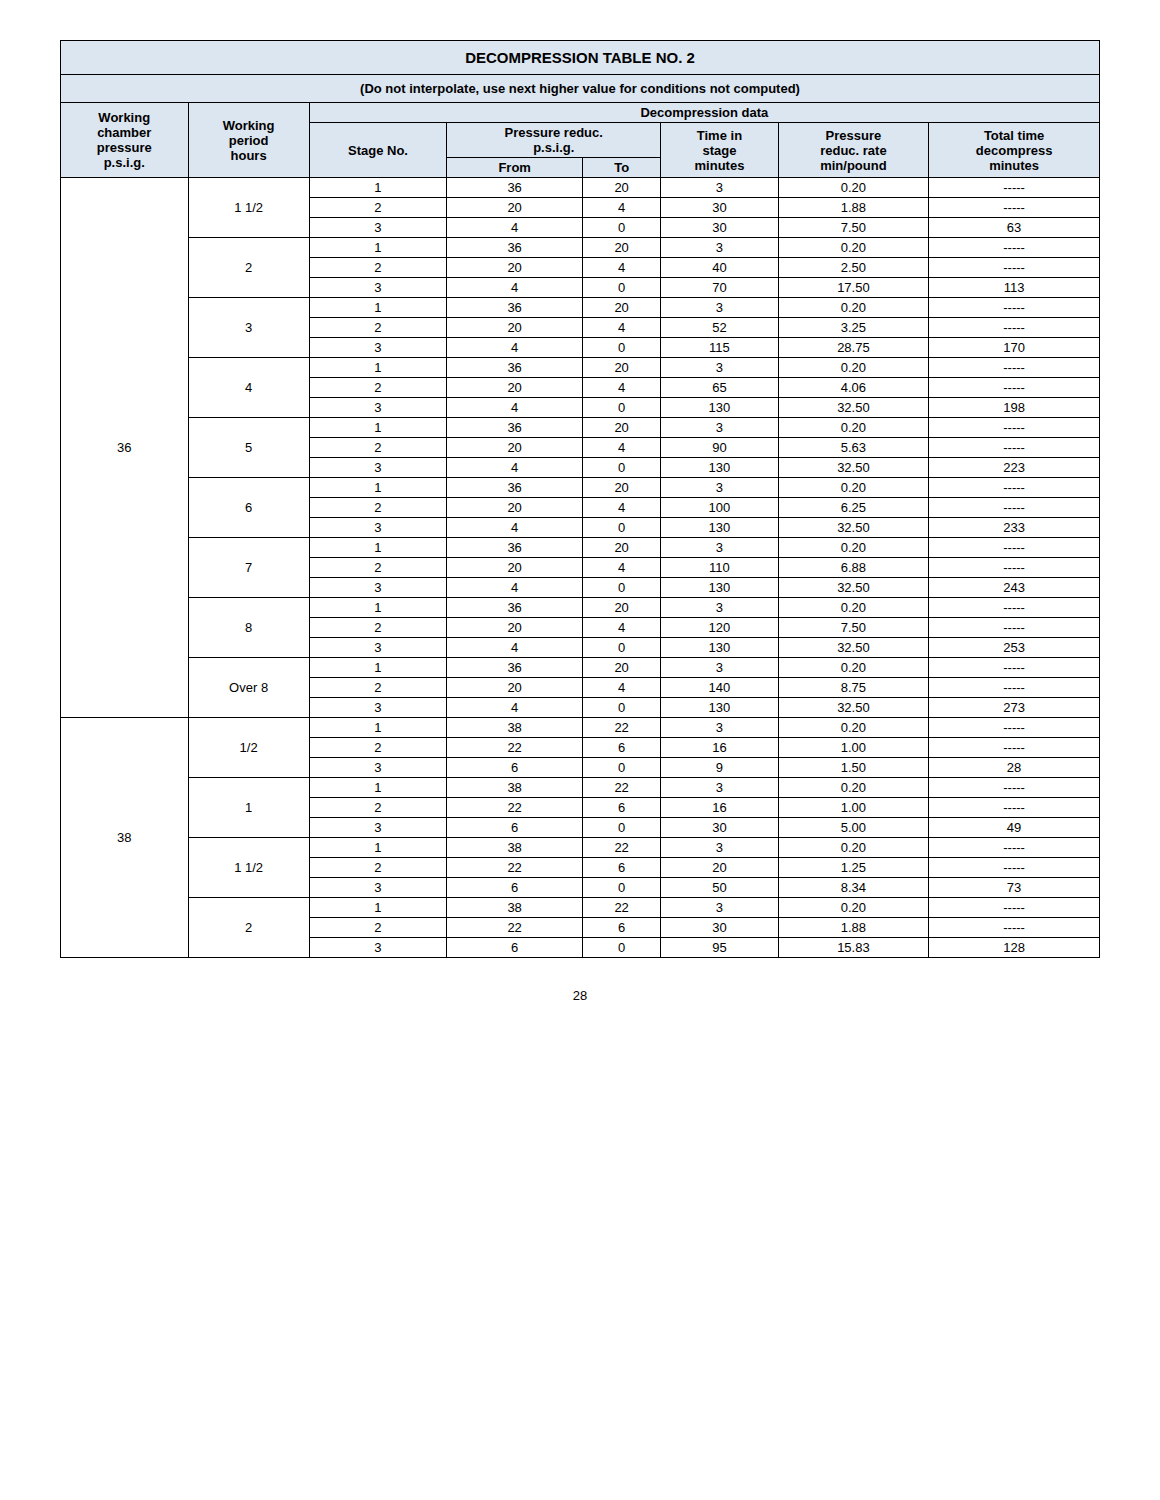| DECOMPRESSION TABLE NO. 2 |
| --- |
| (Do not interpolate, use next higher value for conditions not computed) |
| Working chamber pressure p.s.i.g. | Working period hours | Decompression data |
| Stage No. | Pressure reduc. p.s.i.g. | Time in stage minutes | Pressure reduc. rate min/pound | Total time decompress minutes |
| From | To |
| 36 | 1 1/2 | 1 | 36 | 20 | 3 | 0.20 | ----- |
| 2 | 20 | 4 | 30 | 1.88 | ----- |
| 3 | 4 | 0 | 30 | 7.50 | 63 |
| 2 | 1 | 36 | 20 | 3 | 0.20 | ----- |
| 2 | 20 | 4 | 40 | 2.50 | ----- |
| 3 | 4 | 0 | 70 | 17.50 | 113 |
| 3 | 1 | 36 | 20 | 3 | 0.20 | ----- |
| 2 | 20 | 4 | 52 | 3.25 | ----- |
| 3 | 4 | 0 | 115 | 28.75 | 170 |
| 4 | 1 | 36 | 20 | 3 | 0.20 | ----- |
| 2 | 20 | 4 | 65 | 4.06 | ----- |
| 3 | 4 | 0 | 130 | 32.50 | 198 |
| 5 | 1 | 36 | 20 | 3 | 0.20 | ----- |
| 2 | 20 | 4 | 90 | 5.63 | ----- |
| 3 | 4 | 0 | 130 | 32.50 | 223 |
| 6 | 1 | 36 | 20 | 3 | 0.20 | ----- |
| 2 | 20 | 4 | 100 | 6.25 | ----- |
| 3 | 4 | 0 | 130 | 32.50 | 233 |
| 7 | 1 | 36 | 20 | 3 | 0.20 | ----- |
| 2 | 20 | 4 | 110 | 6.88 | ----- |
| 3 | 4 | 0 | 130 | 32.50 | 243 |
| 8 | 1 | 36 | 20 | 3 | 0.20 | ----- |
| 2 | 20 | 4 | 120 | 7.50 | ----- |
| 3 | 4 | 0 | 130 | 32.50 | 253 |
| Over 8 | 1 | 36 | 20 | 3 | 0.20 | ----- |
| 2 | 20 | 4 | 140 | 8.75 | ----- |
| 3 | 4 | 0 | 130 | 32.50 | 273 |
| 38 | 1/2 | 1 | 38 | 22 | 3 | 0.20 | ----- |
| 2 | 22 | 6 | 16 | 1.00 | ----- |
| 3 | 6 | 0 | 9 | 1.50 | 28 |
| 1 | 1 | 38 | 22 | 3 | 0.20 | ----- |
| 2 | 22 | 6 | 16 | 1.00 | ----- |
| 3 | 6 | 0 | 30 | 5.00 | 49 |
| 1 1/2 | 1 | 38 | 22 | 3 | 0.20 | ----- |
| 2 | 22 | 6 | 20 | 1.25 | ----- |
| 3 | 6 | 0 | 50 | 8.34 | 73 |
| 2 | 1 | 38 | 22 | 3 | 0.20 | ----- |
| 2 | 22 | 6 | 30 | 1.88 | ----- |
| 3 | 6 | 0 | 95 | 15.83 | 128 |
28